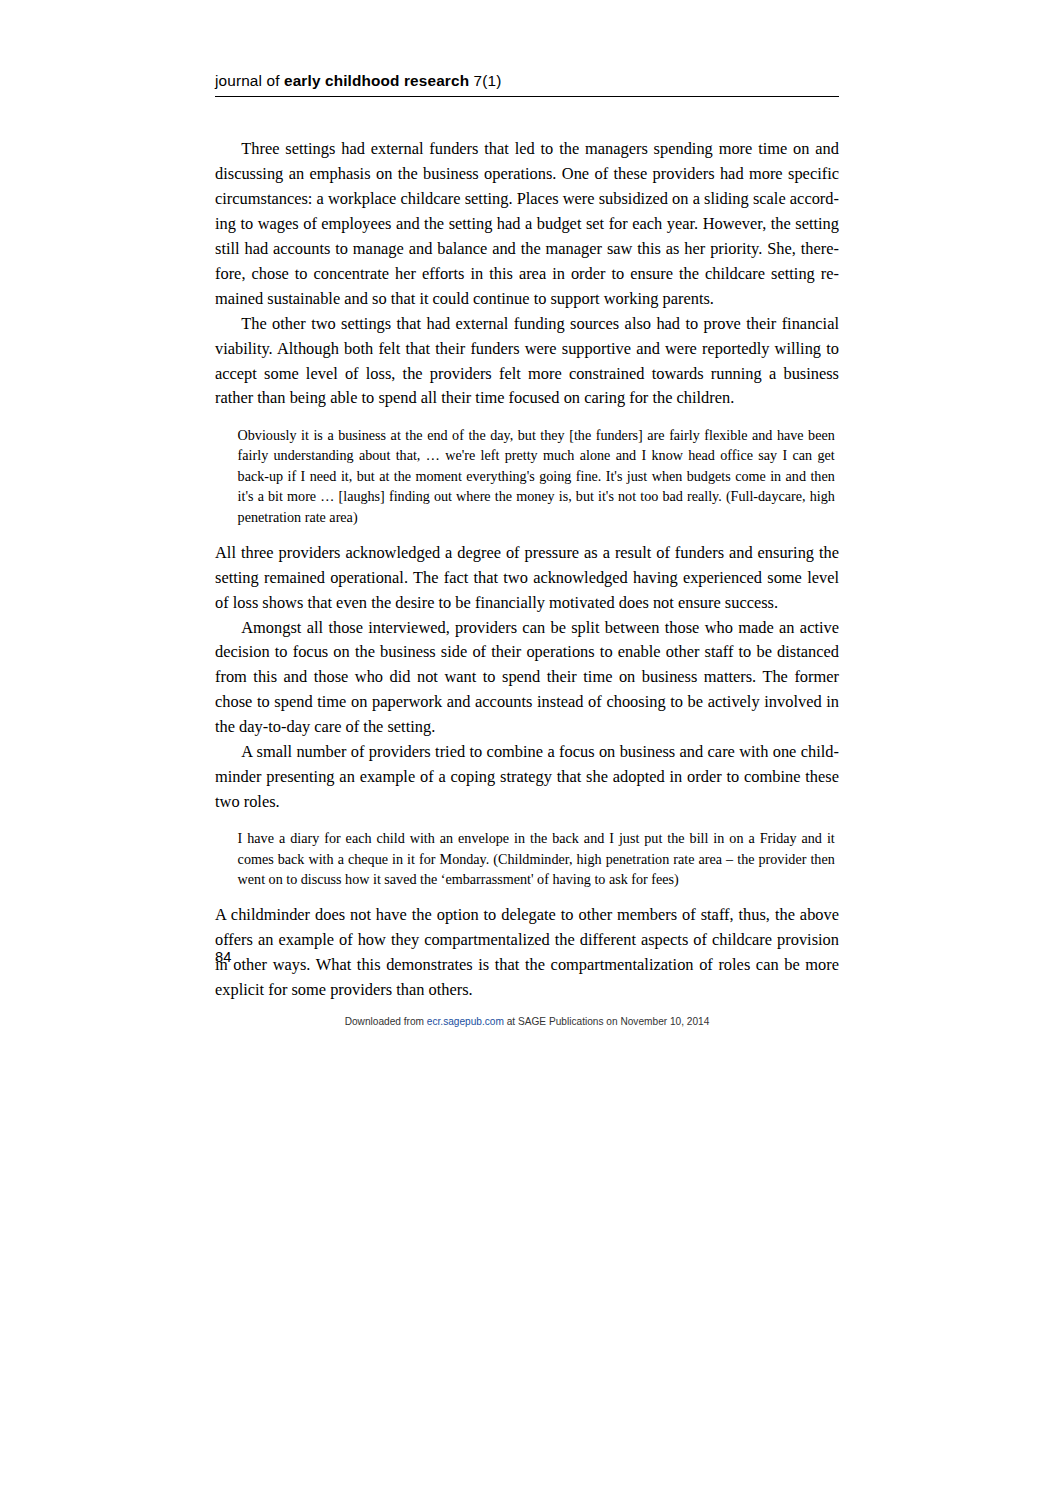journal of early childhood research 7(1)
Three settings had external funders that led to the managers spending more time on and discussing an emphasis on the business operations. One of these providers had more specific circumstances: a workplace childcare setting. Places were subsidized on a sliding scale according to wages of employees and the setting had a budget set for each year. However, the setting still had accounts to manage and balance and the manager saw this as her priority. She, therefore, chose to concentrate her efforts in this area in order to ensure the childcare setting remained sustainable and so that it could continue to support working parents.
The other two settings that had external funding sources also had to prove their financial viability. Although both felt that their funders were supportive and were reportedly willing to accept some level of loss, the providers felt more constrained towards running a business rather than being able to spend all their time focused on caring for the children.
Obviously it is a business at the end of the day, but they [the funders] are fairly flexible and have been fairly understanding about that, … we're left pretty much alone and I know head office say I can get back-up if I need it, but at the moment everything's going fine. It's just when budgets come in and then it's a bit more … [laughs] finding out where the money is, but it's not too bad really. (Full-daycare, high penetration rate area)
All three providers acknowledged a degree of pressure as a result of funders and ensuring the setting remained operational. The fact that two acknowledged having experienced some level of loss shows that even the desire to be financially motivated does not ensure success.
Amongst all those interviewed, providers can be split between those who made an active decision to focus on the business side of their operations to enable other staff to be distanced from this and those who did not want to spend their time on business matters. The former chose to spend time on paperwork and accounts instead of choosing to be actively involved in the day-to-day care of the setting.
A small number of providers tried to combine a focus on business and care with one childminder presenting an example of a coping strategy that she adopted in order to combine these two roles.
I have a diary for each child with an envelope in the back and I just put the bill in on a Friday and it comes back with a cheque in it for Monday. (Childminder, high penetration rate area – the provider then went on to discuss how it saved the ‘embarrassment' of having to ask for fees)
A childminder does not have the option to delegate to other members of staff, thus, the above offers an example of how they compartmentalized the different aspects of childcare provision in other ways. What this demonstrates is that the compartmentalization of roles can be more explicit for some providers than others.
84
Downloaded from ecr.sagepub.com at SAGE Publications on November 10, 2014